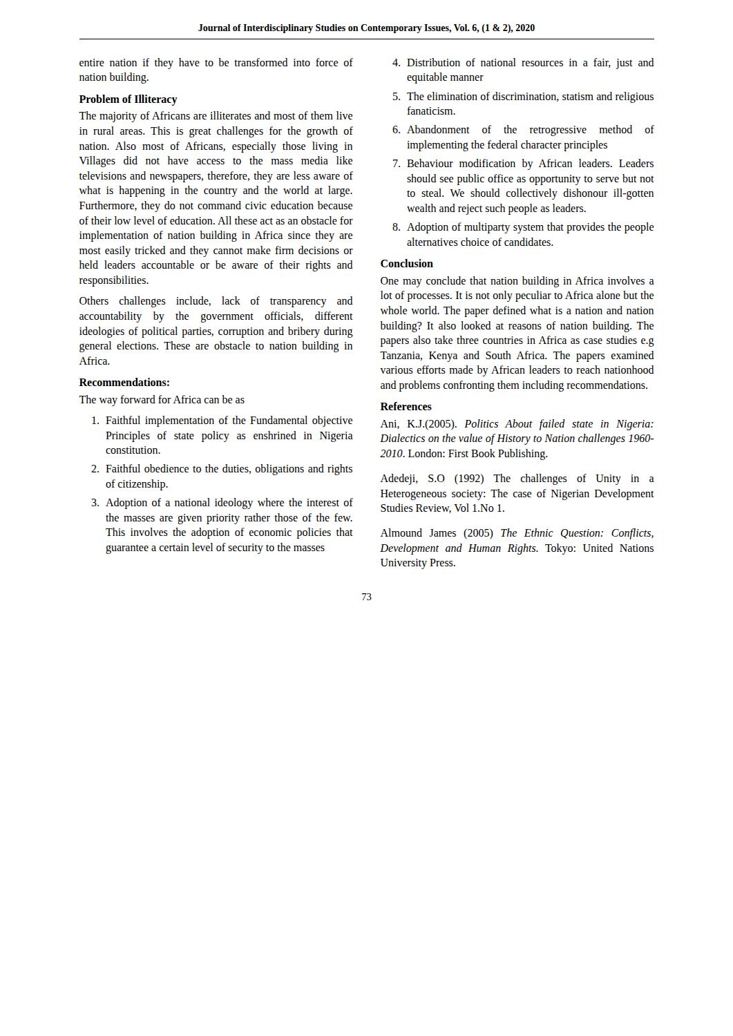Journal of Interdisciplinary Studies on Contemporary Issues, Vol. 6, (1 & 2), 2020
entire nation if they have to be transformed into force of nation building.
Problem of Illiteracy
The majority of Africans are illiterates and most of them live in rural areas. This is great challenges for the growth of nation. Also most of Africans, especially those living in Villages did not have access to the mass media like televisions and newspapers, therefore, they are less aware of what is happening in the country and the world at large. Furthermore, they do not command civic education because of their low level of education. All these act as an obstacle for implementation of nation building in Africa since they are most easily tricked and they cannot make firm decisions or held leaders accountable or be aware of their rights and responsibilities.
Others challenges include, lack of transparency and accountability by the government officials, different ideologies of political parties, corruption and bribery during general elections. These are obstacle to nation building in Africa.
Recommendations:
The way forward for Africa can be as
Faithful implementation of the Fundamental objective Principles of state policy as enshrined in Nigeria constitution.
Faithful obedience to the duties, obligations and rights of citizenship.
Adoption of a national ideology where the interest of the masses are given priority rather those of the few. This involves the adoption of economic policies that guarantee a certain level of security to the masses
Distribution of national resources in a fair, just and equitable manner
The elimination of discrimination, statism and religious fanaticism.
Abandonment of the retrogressive method of implementing the federal character principles
Behaviour modification by African leaders. Leaders should see public office as opportunity to serve but not to steal. We should collectively dishonour ill-gotten wealth and reject such people as leaders.
Adoption of multiparty system that provides the people alternatives choice of candidates.
Conclusion
One may conclude that nation building in Africa involves a lot of processes. It is not only peculiar to Africa alone but the whole world. The paper defined what is a nation and nation building? It also looked at reasons of nation building. The papers also take three countries in Africa as case studies e.g Tanzania, Kenya and South Africa. The papers examined various efforts made by African leaders to reach nationhood and problems confronting them including recommendations.
References
Ani, K.J.(2005). Politics About failed state in Nigeria: Dialectics on the value of History to Nation challenges 1960- 2010. London: First Book Publishing.
Adedeji, S.O (1992) The challenges of Unity in a Heterogeneous society: The case of Nigerian Development Studies Review, Vol 1.No 1.
Almound James (2005) The Ethnic Question: Conflicts, Development and Human Rights. Tokyo: United Nations University Press.
73